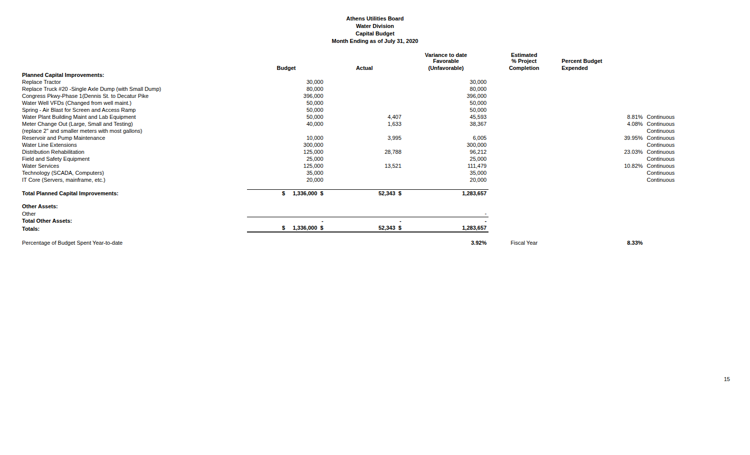Athens Utilities Board
Water Division
Capital Budget
Month Ending as of July 31, 2020
| | | | Variance to date Favorable | Estimated % Project | Percent Budget |
| --- | --- | --- | --- | --- | --- |
| | Budget | Actual | (Unfavorable) | Completion | Expended |
| Planned Capital Improvements: | | | | | | |
| Replace Tractor | 30,000 | | 30,000 | | | |
| Replace Truck #20 -Single Axle Dump (with Small Dump) | 80,000 | | 80,000 | | | |
| Congress Pkwy-Phase 1(Dennis St. to Decatur Pike | 396,000 | | 396,000 | | | |
| Water Well VFDs (Changed from well maint.) | 50,000 | | 50,000 | | | |
| Spring - Air Blast for Screen and Access Ramp | 50,000 | | 50,000 | | | |
| Water Plant Building Maint and Lab Equipment | 50,000 | 4,407 | 45,593 | | 8.81% | Continuous |
| Meter Change Out (Large, Small and Testing) | 40,000 | 1,633 | 38,367 | | 4.08% | Continuous |
| (replace 2" and smaller meters with most gallons) | | | | | | Continuous |
| Reservoir and Pump Maintenance | 10,000 | 3,995 | 6,005 | | 39.95% | Continuous |
| Water Line Extensions | 300,000 | | 300,000 | | | Continuous |
| Distribution Rehabilitation | 125,000 | 28,788 | 96,212 | | 23.03% | Continuous |
| Field and Safety Equipment | 25,000 | | 25,000 | | | Continuous |
| Water Services | 125,000 | 13,521 | 111,479 | | 10.82% | Continuous |
| Technology (SCADA, Computers) | 35,000 | | 35,000 | | | Continuous |
| IT Core (Servers, mainframe, etc.) | 20,000 | | 20,000 | | | Continuous |
| Total Planned Capital Improvements: | $ 1,336,000 $ | 52,343 $ | 1,283,657 | | | |
| Other Assets: | | | | | | |
| Other | | | - | | | |
| Total Other Assets: | - | - | - | | | |
| Totals: | $ 1,336,000 $ | 52,343 $ | 1,283,657 | | | |
| Percentage of Budget Spent Year-to-date | 3.92% | Fiscal Year | 8.33% | |
15